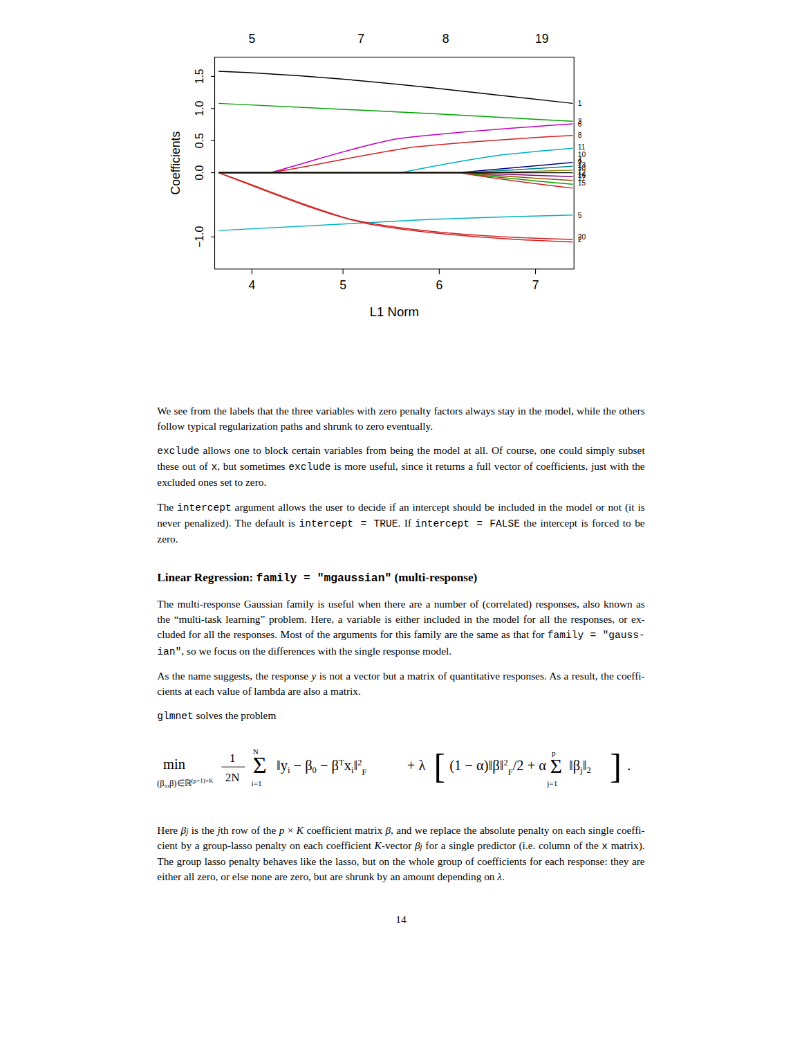Regularization paths of coefficients against L1 Norm Line plot. Vertical axis labelled Coefficients with ticks at -1.0, 0.0, 0.5, 1.0, 1.5. Horizontal axis labelled L1 Norm with ticks at 4, 5, 6, 7. Top axis ticks labelled 5, 7, 8, 19. Several coloured curves emanate from zero and diverge; three curves start away from zero. 5 7 8 19 1.5 1.0 0.5 0.0 −1.0 Coefficients 4 5 6 7 L1 Norm 1 3 6 8 11 10 4 9 13 18 7 12 16 17 15 5 20 2
We see from the labels that the three variables with zero penalty factors always stay in the model, while the others follow typical regularization paths and shrunk to zero eventually.
exclude allows one to block certain variables from being the model at all. Of course, one could simply subset these out of x, but sometimes exclude is more useful, since it returns a full vector of coefficients, just with the excluded ones set to zero.
The intercept argument allows the user to decide if an intercept should be included in the model or not (it is never penalized). The default is intercept = TRUE. If intercept = FALSE the intercept is forced to be zero.
Linear Regression: family = "mgaussian" (multi-response)
The multi-response Gaussian family is useful when there are a number of (correlated) responses, also known as the “multi-task learning” problem. Here, a variable is either included in the model for all the responses, or excluded for all the responses. Most of the arguments for this family are the same as that for family = "gaussian", so we focus on the differences with the single response model.
As the name suggests, the response y is not a vector but a matrix of quantitative responses. As a result, the coefficients at each value of lambda are also a matrix.
glmnet solves the problem
Multi-response elastic net objective function min (β₀,β)∈ℝ(p+1)×K 1 2N Σ i=1 N ‖yi − β0 − βTxi‖2F + λ [ (1 − α)‖β‖2F/2 + α Σ j=1 p ‖βj‖2 ] .
Here βj is the jth row of the p × K coefficient matrix β, and we replace the absolute penalty on each single coefficient by a group-lasso penalty on each coefficient K-vector βj for a single predictor (i.e. column of the x matrix). The group lasso penalty behaves like the lasso, but on the whole group of coefficients for each response: they are either all zero, or else none are zero, but are shrunk by an amount depending on λ.
14